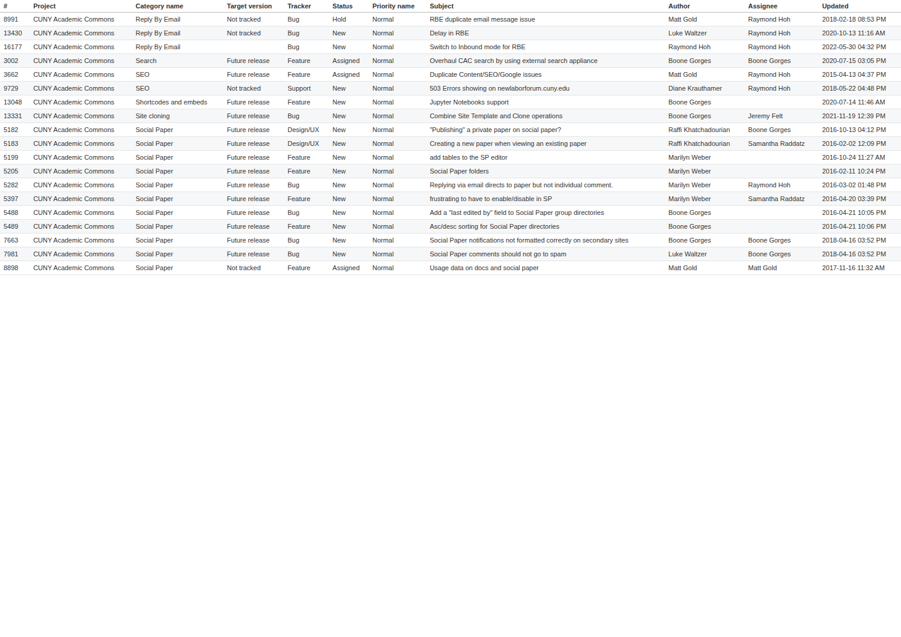| # | Project | Category name | Target version | Tracker | Status | Priority name | Subject | Author | Assignee | Updated |
| --- | --- | --- | --- | --- | --- | --- | --- | --- | --- | --- |
| 8991 | CUNY Academic Commons | Reply By Email | Not tracked | Bug | Hold | Normal | RBE duplicate email message issue | Matt Gold | Raymond Hoh | 2018-02-18 08:53 PM |
| 13430 | CUNY Academic Commons | Reply By Email | Not tracked | Bug | New | Normal | Delay in RBE | Luke Waltzer | Raymond Hoh | 2020-10-13 11:16 AM |
| 16177 | CUNY Academic Commons | Reply By Email | | Bug | New | Normal | Switch to Inbound mode for RBE | Raymond Hoh | Raymond Hoh | 2022-05-30 04:32 PM |
| 3002 | CUNY Academic Commons | Search | Future release | Feature | Assigned | Normal | Overhaul CAC search by using external search appliance | Boone Gorges | Boone Gorges | 2020-07-15 03:05 PM |
| 3662 | CUNY Academic Commons | SEO | Future release | Feature | Assigned | Normal | Duplicate Content/SEO/Google issues | Matt Gold | Raymond Hoh | 2015-04-13 04:37 PM |
| 9729 | CUNY Academic Commons | SEO | Not tracked | Support | New | Normal | 503 Errors showing on newlaborforum.cuny.edu | Diane Krauthamer | Raymond Hoh | 2018-05-22 04:48 PM |
| 13048 | CUNY Academic Commons | Shortcodes and embeds | Future release | Feature | New | Normal | Jupyter Notebooks support | Boone Gorges | | 2020-07-14 11:46 AM |
| 13331 | CUNY Academic Commons | Site cloning | Future release | Bug | New | Normal | Combine Site Template and Clone operations | Boone Gorges | Jeremy Felt | 2021-11-19 12:39 PM |
| 5182 | CUNY Academic Commons | Social Paper | Future release | Design/UX | New | Normal | "Publishing" a private paper on social paper? | Raffi Khatchadourian | Boone Gorges | 2016-10-13 04:12 PM |
| 5183 | CUNY Academic Commons | Social Paper | Future release | Design/UX | New | Normal | Creating a new paper when viewing an existing paper | Raffi Khatchadourian | Samantha Raddatz | 2016-02-02 12:09 PM |
| 5199 | CUNY Academic Commons | Social Paper | Future release | Feature | New | Normal | add tables to the SP editor | Marilyn Weber | | 2016-10-24 11:27 AM |
| 5205 | CUNY Academic Commons | Social Paper | Future release | Feature | New | Normal | Social Paper folders | Marilyn Weber | | 2016-02-11 10:24 PM |
| 5282 | CUNY Academic Commons | Social Paper | Future release | Bug | New | Normal | Replying via email directs to paper but not individual comment. | Marilyn Weber | Raymond Hoh | 2016-03-02 01:48 PM |
| 5397 | CUNY Academic Commons | Social Paper | Future release | Feature | New | Normal | frustrating to have to enable/disable in SP | Marilyn Weber | Samantha Raddatz | 2016-04-20 03:39 PM |
| 5488 | CUNY Academic Commons | Social Paper | Future release | Bug | New | Normal | Add a "last edited by" field to Social Paper group directories | Boone Gorges | | 2016-04-21 10:05 PM |
| 5489 | CUNY Academic Commons | Social Paper | Future release | Feature | New | Normal | Asc/desc sorting for Social Paper directories | Boone Gorges | | 2016-04-21 10:06 PM |
| 7663 | CUNY Academic Commons | Social Paper | Future release | Bug | New | Normal | Social Paper notifications not formatted correctly on secondary sites | Boone Gorges | Boone Gorges | 2018-04-16 03:52 PM |
| 7981 | CUNY Academic Commons | Social Paper | Future release | Bug | New | Normal | Social Paper comments should not go to spam | Luke Waltzer | Boone Gorges | 2018-04-16 03:52 PM |
| 8898 | CUNY Academic Commons | Social Paper | Not tracked | Feature | Assigned | Normal | Usage data on docs and social paper | Matt Gold | Matt Gold | 2017-11-16 11:32 AM |